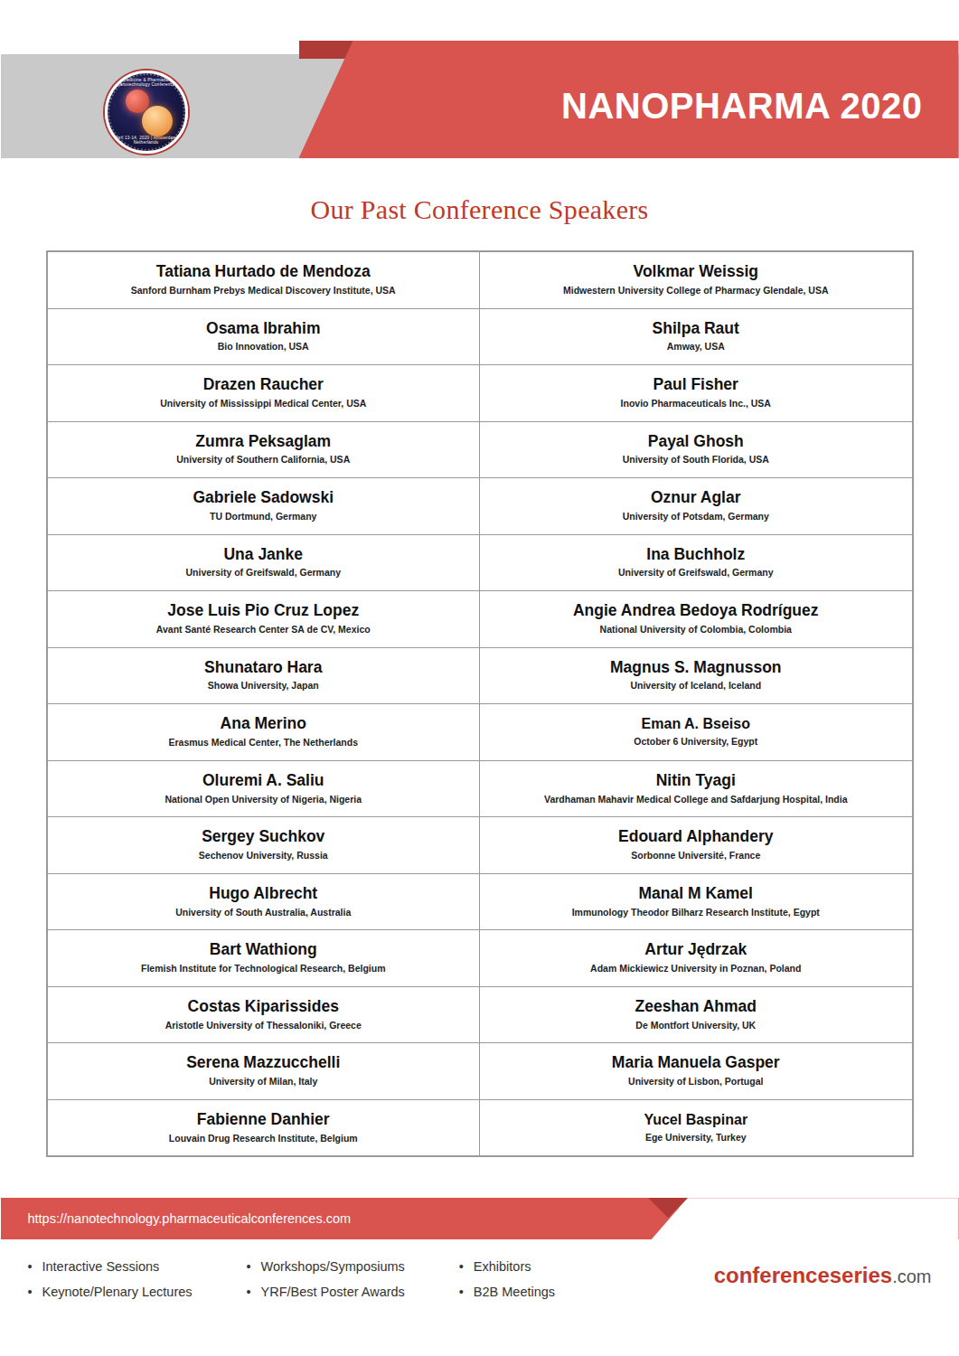NANOPHARMA 2020
Nanomedicine & Pharmaceutical Nanotechnology Conference
April 13-14, 2020 | Amsterdam, Netherlands
Our Past Conference Speakers
| Tatiana Hurtado de Mendoza Sanford Burnham Prebys Medical Discovery Institute, USA | Volkmar Weissig Midwestern University College of Pharmacy Glendale, USA |
| Osama Ibrahim Bio Innovation, USA | Shilpa Raut Amway, USA |
| Drazen Raucher University of Mississippi Medical Center, USA | Paul Fisher Inovio Pharmaceuticals Inc., USA |
| Zumra Peksaglam University of Southern California, USA | Payal Ghosh University of South Florida, USA |
| Gabriele Sadowski TU Dortmund, Germany | Oznur Aglar University of Potsdam, Germany |
| Una Janke University of Greifswald, Germany | Ina Buchholz University of Greifswald, Germany |
| Jose Luis Pio Cruz Lopez Avant Santé Research Center SA de CV, Mexico | Angie Andrea Bedoya Rodríguez National University of Colombia, Colombia |
| Shunataro Hara Showa University, Japan | Magnus S. Magnusson University of Iceland, Iceland |
| Ana Merino Erasmus Medical Center, The Netherlands | Eman A. Bseiso October 6 University, Egypt |
| Oluremi A. Saliu National Open University of Nigeria, Nigeria | Nitin Tyagi Vardhaman Mahavir Medical College and Safdarjung Hospital, India |
| Sergey Suchkov Sechenov University, Russia | Edouard Alphandery Sorbonne Université, France |
| Hugo Albrecht University of South Australia, Australia | Manal M Kamel Immunology Theodor Bilharz Research Institute, Egypt |
| Bart Wathiong Flemish Institute for Technological Research, Belgium | Artur Jędrzak Adam Mickiewicz University in Poznan, Poland |
| Costas Kiparissides Aristotle University of Thessaloniki, Greece | Zeeshan Ahmad De Montfort University, UK |
| Serena Mazzucchelli University of Milan, Italy | Maria Manuela Gasper University of Lisbon, Portugal |
| Fabienne Danhier Louvain Drug Research Institute, Belgium | Yucel Baspinar Ege University, Turkey |
https://nanotechnology.pharmaceuticalconferences.com
Interactive Sessions
Keynote/Plenary Lectures
Workshops/Symposiums
YRF/Best Poster Awards
Exhibitors
B2B Meetings
conferenceseries.com